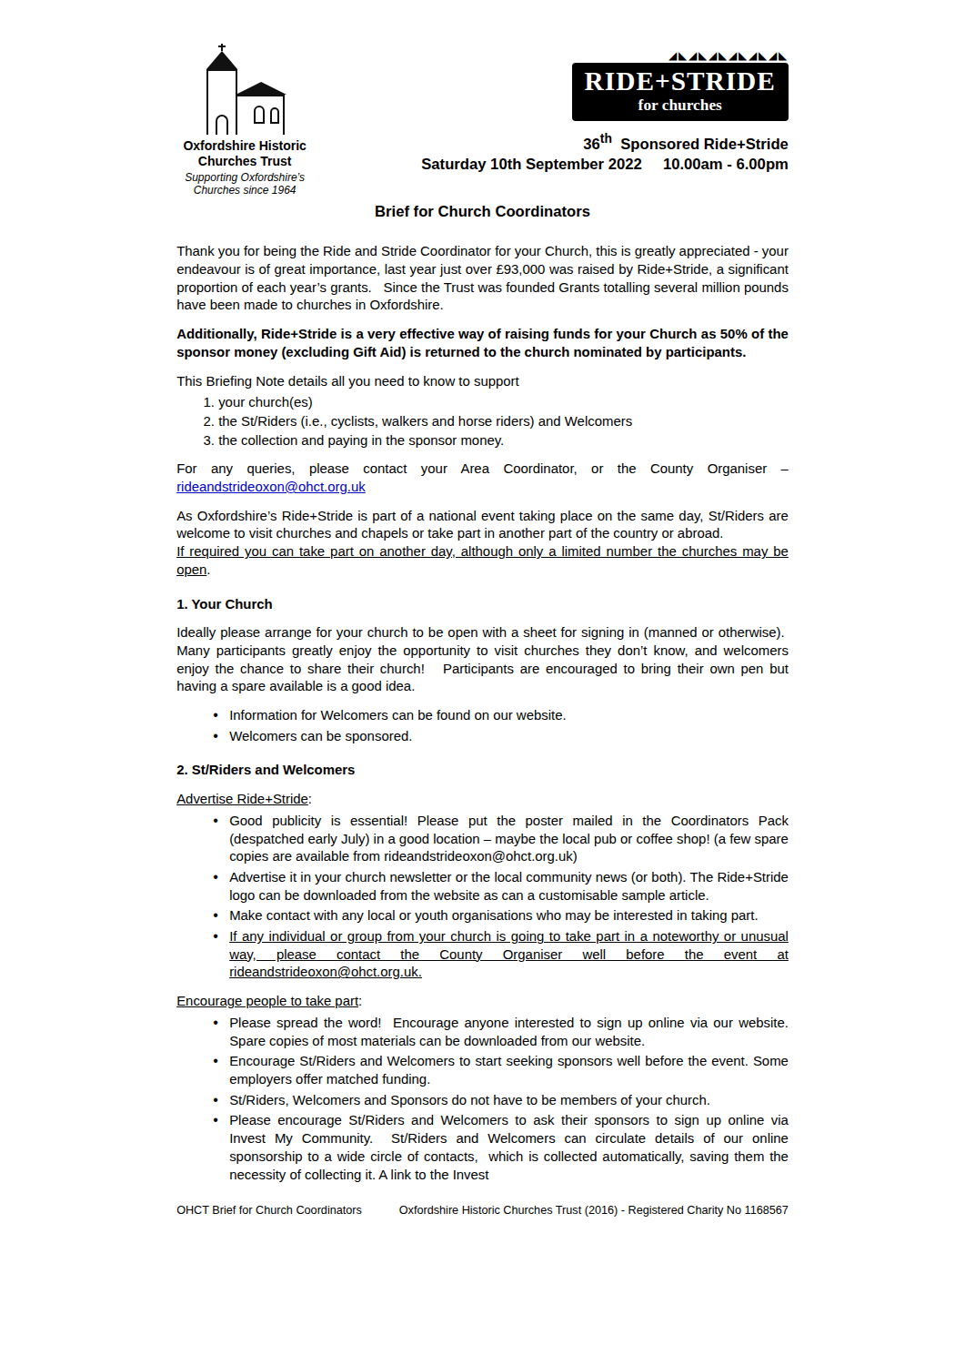Oxfordshire Historic
Churches Trust
Supporting Oxfordshire’s
Churches since 1964
◢◣◢◣◢◣◢◣◢◣◢◣
RIDE+STRIDE
for churches
36th Sponsored Ride+Stride
Saturday 10th September 2022 10.00am - 6.00pm
Brief for Church Coordinators
Thank you for being the Ride and Stride Coordinator for your Church, this is greatly appreciated - your endeavour is of great importance, last year just over £93,000 was raised by Ride+Stride, a significant proportion of each year’s grants. Since the Trust was founded Grants totalling several million pounds have been made to churches in Oxfordshire.
Additionally, Ride+Stride is a very effective way of raising funds for your Church as 50% of the sponsor money (excluding Gift Aid) is returned to the church nominated by participants.
This Briefing Note details all you need to know to support
your church(es)
the St/Riders (i.e., cyclists, walkers and horse riders) and Welcomers
the collection and paying in the sponsor money.
For any queries, please contact your Area Coordinator, or the County Organiser – rideandstrideoxon@ohct.org.uk
As Oxfordshire’s Ride+Stride is part of a national event taking place on the same day, St/Riders are welcome to visit churches and chapels or take part in another part of the country or abroad.
If required you can take part on another day, although only a limited number the churches may be open.
1. Your Church
Ideally please arrange for your church to be open with a sheet for signing in (manned or otherwise). Many participants greatly enjoy the opportunity to visit churches they don’t know, and welcomers enjoy the chance to share their church! Participants are encouraged to bring their own pen but having a spare available is a good idea.
Information for Welcomers can be found on our website.
Welcomers can be sponsored.
2. St/Riders and Welcomers
Advertise Ride+Stride:
Good publicity is essential! Please put the poster mailed in the Coordinators Pack (despatched early July) in a good location – maybe the local pub or coffee shop! (a few spare copies are available from rideandstrideoxon@ohct.org.uk)
Advertise it in your church newsletter or the local community news (or both). The Ride+Stride logo can be downloaded from the website as can a customisable sample article.
Make contact with any local or youth organisations who may be interested in taking part.
If any individual or group from your church is going to take part in a noteworthy or unusual way, please contact the County Organiser well before the event at rideandstrideoxon@ohct.org.uk.
Encourage people to take part:
Please spread the word! Encourage anyone interested to sign up online via our website. Spare copies of most materials can be downloaded from our website.
Encourage St/Riders and Welcomers to start seeking sponsors well before the event. Some employers offer matched funding.
St/Riders, Welcomers and Sponsors do not have to be members of your church.
Please encourage St/Riders and Welcomers to ask their sponsors to sign up online via Invest My Community. St/Riders and Welcomers can circulate details of our online sponsorship to a wide circle of contacts, which is collected automatically, saving them the necessity of collecting it. A link to the Invest
OHCT Brief for Church Coordinators
Oxfordshire Historic Churches Trust (2016) - Registered Charity No 1168567